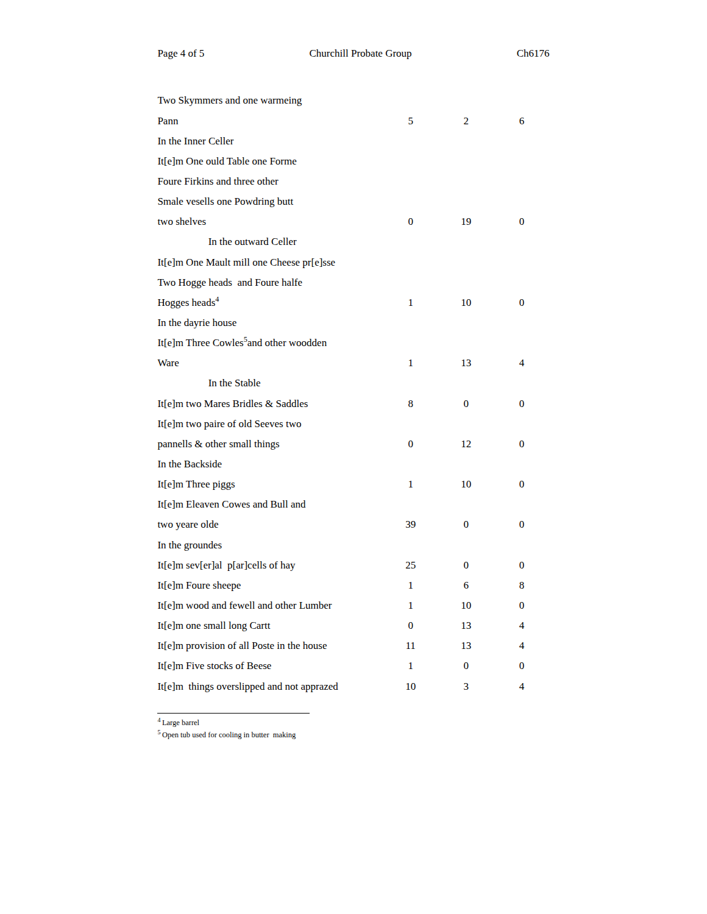Page 4 of 5
Churchill Probate Group
Ch6176
| Two Skymmers and one warmeing | | | |
| Pann | 5 | 2 | 6 |
| In the Inner Celler | | | |
| It[e]m One ould Table one Forme | | | |
| Foure Firkins and three other | | | |
| Smale vesells one Powdring butt | | | |
| two shelves | 0 | 19 | 0 |
| In the outward Celler | | | |
| It[e]m One Mault mill one Cheese pr[e]sse | | | |
| Two Hogge heads and Foure halfe | | | |
| Hogges heads 4 | 1 | 10 | 0 |
| In the dayrie house | | | |
| It[e]m Three Cowles 5 and other woodden | | | |
| Ware | 1 | 13 | 4 |
| In the Stable | | | |
| It[e]m two Mares Bridles & Saddles | 8 | 0 | 0 |
| It[e]m two paire of old Seeves two | | | |
| pannells & other small things | 0 | 12 | 0 |
| In the Backside | | | |
| It[e]m Three piggs | 1 | 10 | 0 |
| It[e]m Eleaven Cowes and Bull and | | | |
| two yeare olde | 39 | 0 | 0 |
| In the groundes | | | |
| It[e]m sev[er]al p[ar]cells of hay | 25 | 0 | 0 |
| It[e]m Foure sheepe | 1 | 6 | 8 |
| It[e]m wood and fewell and other Lumber | 1 | 10 | 0 |
| It[e]m one small long Cartt | 0 | 13 | 4 |
| It[e]m provision of all Poste in the house | 11 | 13 | 4 |
| It[e]m Five stocks of Beese | 1 | 0 | 0 |
| It[e]m things overslipped and not apprazed | 10 | 3 | 4 |
4Large barrel
5Open tub used for cooling in butter making